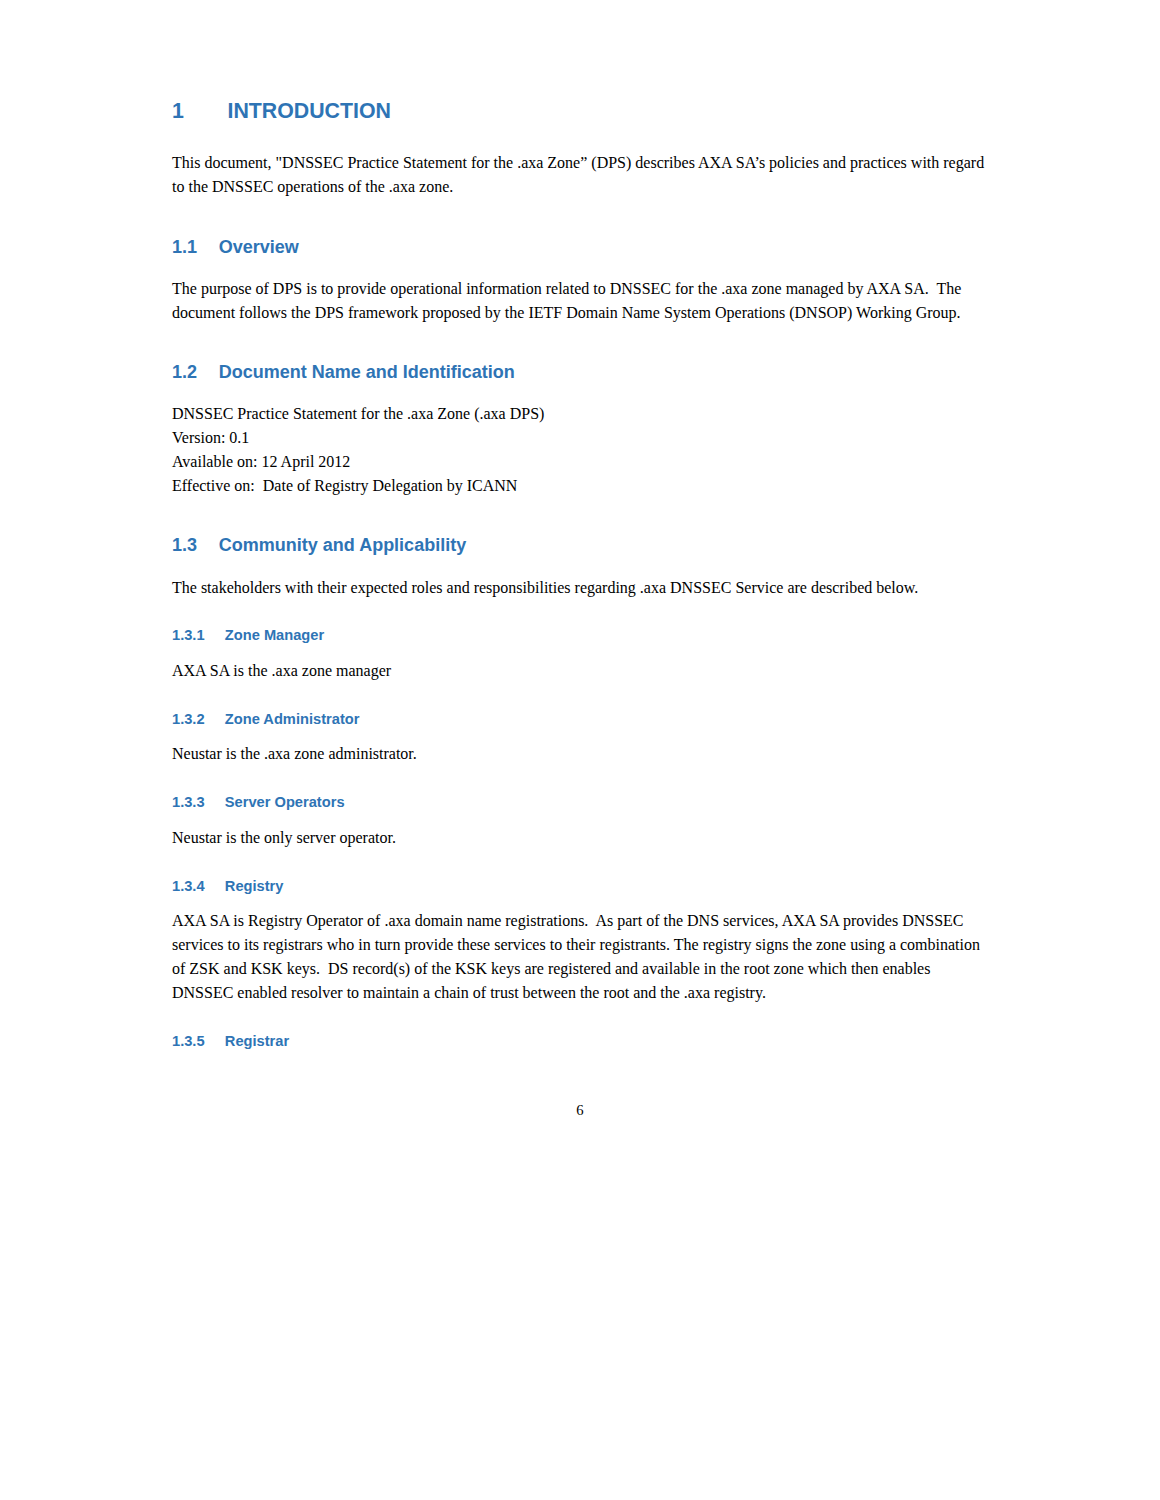1 INTRODUCTION
This document, "DNSSEC Practice Statement for the .axa Zone” (DPS) describes AXA SA’s policies and practices with regard to the DNSSEC operations of the .axa zone.
1.1 Overview
The purpose of DPS is to provide operational information related to DNSSEC for the .axa zone managed by AXA SA. The document follows the DPS framework proposed by the IETF Domain Name System Operations (DNSOP) Working Group.
1.2 Document Name and Identification
DNSSEC Practice Statement for the .axa Zone (.axa DPS)
Version: 0.1
Available on: 12 April 2012
Effective on: Date of Registry Delegation by ICANN
1.3 Community and Applicability
The stakeholders with their expected roles and responsibilities regarding .axa DNSSEC Service are described below.
1.3.1 Zone Manager
AXA SA is the .axa zone manager
1.3.2 Zone Administrator
Neustar is the .axa zone administrator.
1.3.3 Server Operators
Neustar is the only server operator.
1.3.4 Registry
AXA SA is Registry Operator of .axa domain name registrations. As part of the DNS services, AXA SA provides DNSSEC services to its registrars who in turn provide these services to their registrants. The registry signs the zone using a combination of ZSK and KSK keys. DS record(s) of the KSK keys are registered and available in the root zone which then enables DNSSEC enabled resolver to maintain a chain of trust between the root and the .axa registry.
1.3.5 Registrar
6